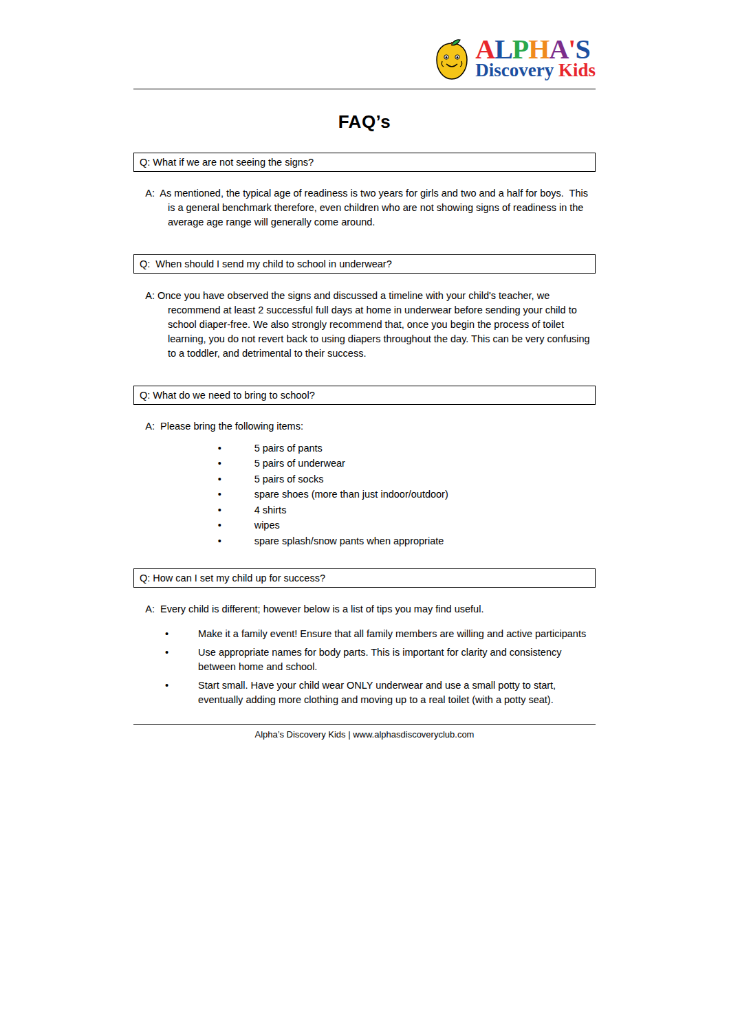ALPHA'S
Discovery Kids
FAQ’s
Q: What if we are not seeing the signs?
A: As mentioned, the typical age of readiness is two years for girls and two and a half for boys. This is a general benchmark therefore, even children who are not showing signs of readiness in the average age range will generally come around.
Q: When should I send my child to school in underwear?
A: Once you have observed the signs and discussed a timeline with your child's teacher, we recommend at least 2 successful full days at home in underwear before sending your child to school diaper-free. We also strongly recommend that, once you begin the process of toilet learning, you do not revert back to using diapers throughout the day. This can be very confusing to a toddler, and detrimental to their success.
Q: What do we need to bring to school?
A: Please bring the following items:
5 pairs of pants
5 pairs of underwear
5 pairs of socks
spare shoes (more than just indoor/outdoor)
4 shirts
wipes
spare splash/snow pants when appropriate
Q: How can I set my child up for success?
A: Every child is different; however below is a list of tips you may find useful.
Make it a family event! Ensure that all family members are willing and active participants
Use appropriate names for body parts. This is important for clarity and consistency between home and school.
Start small. Have your child wear ONLY underwear and use a small potty to start, eventually adding more clothing and moving up to a real toilet (with a potty seat).
Alpha’s Discovery Kids | www.alphasdiscoveryclub.com